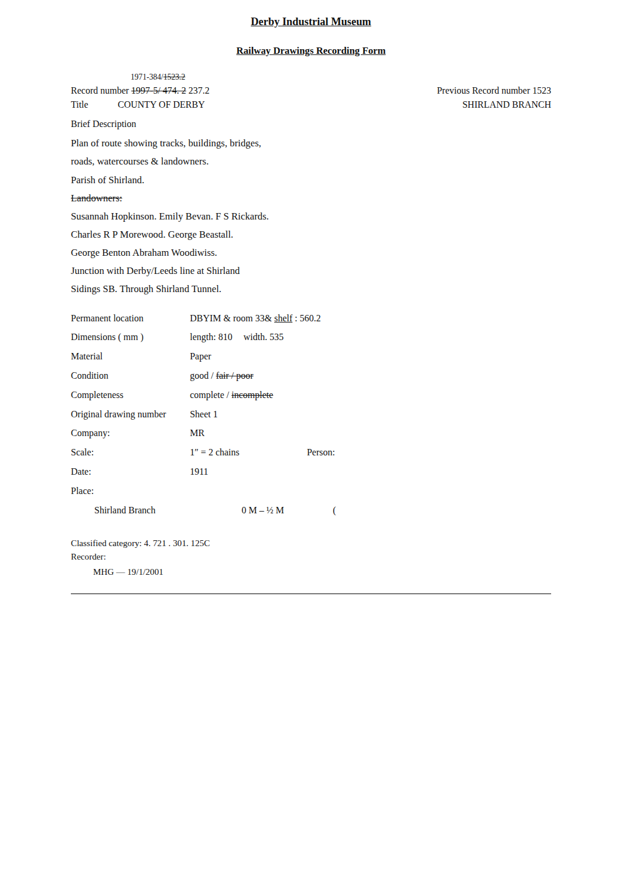Derby Industrial Museum
Railway Drawings Recording Form
1971-384/1523.2 Record number 1997-5/ 474. 2 237.2
Previous Record number 1523
Title COUNTY OF DERBY SHIRLAND BRANCH
Brief Description
Plan of route showing tracks, buildings, bridges, roads, watercourses & landowners. Parish of Shirland. Landowners: Susannah Hopkinson. Emily Bevan. F S Rickards. Charles R P Morewood. George Beastall. George Benton Abraham Woodiwiss. Junction with Derby/Leeds line at Shirland Sidings SB. Through Shirland Tunnel.
Permanent location DBYIM & room 33& shelf : 560.2
Dimensions ( mm ) length: 810 width. 535
Material Paper
Condition good / fair / poor
Completeness complete / incomplete
Original drawing number Sheet 1
Company: MR
Scale: 1″ = 2 chains Person:
Date: 1911
Place:
Shirland Branch 0 M – ½ M (
Classified category: 4. 721 . 301. 125C
Recorder:
MHG — 19/1/2001